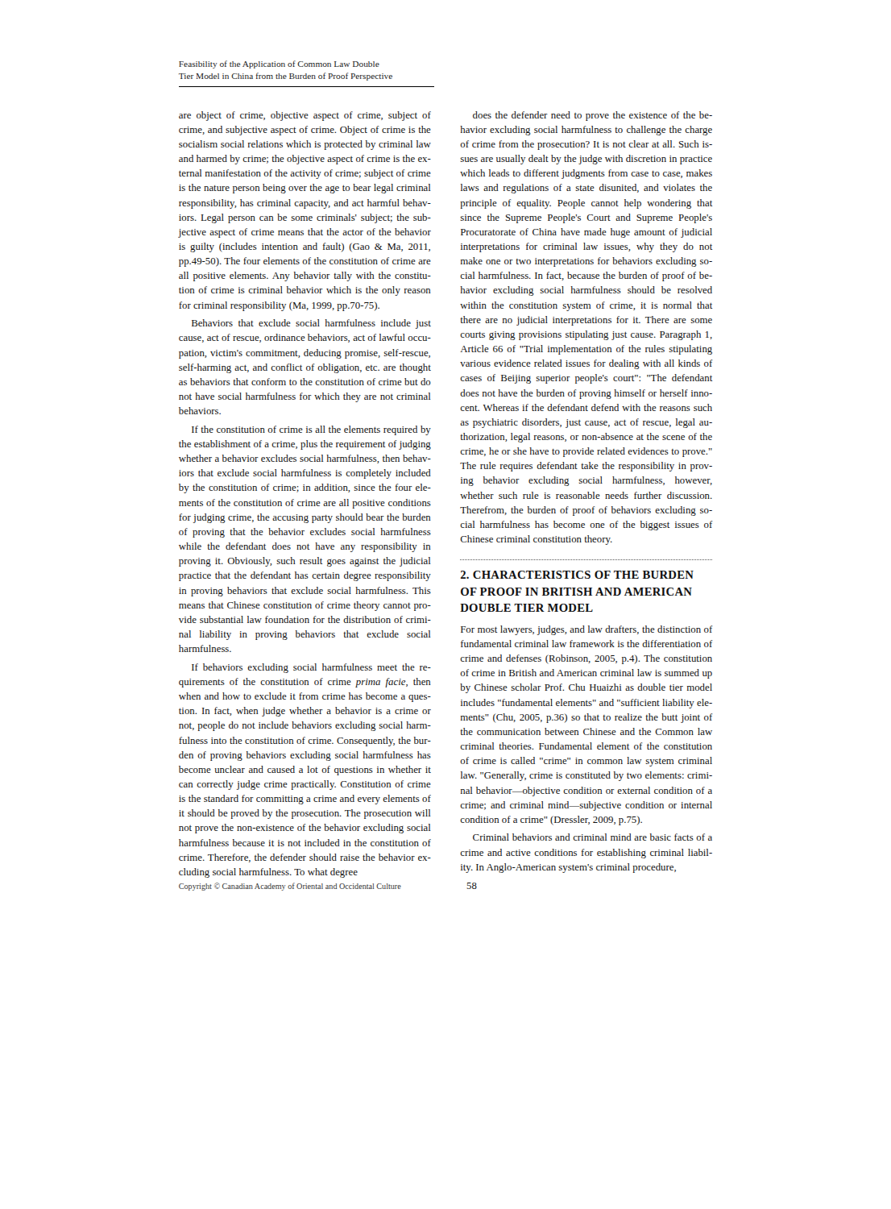Feasibility of the Application of Common Law Double
Tier Model in China from the Burden of Proof Perspective
are object of crime, objective aspect of crime, subject of crime, and subjective aspect of crime. Object of crime is the socialism social relations which is protected by criminal law and harmed by crime; the objective aspect of crime is the external manifestation of the activity of crime; subject of crime is the nature person being over the age to bear legal criminal responsibility, has criminal capacity, and act harmful behaviors. Legal person can be some criminals' subject; the subjective aspect of crime means that the actor of the behavior is guilty (includes intention and fault) (Gao & Ma, 2011, pp.49-50). The four elements of the constitution of crime are all positive elements. Any behavior tally with the constitution of crime is criminal behavior which is the only reason for criminal responsibility (Ma, 1999, pp.70-75).
Behaviors that exclude social harmfulness include just cause, act of rescue, ordinance behaviors, act of lawful occupation, victim's commitment, deducing promise, self-rescue, self-harming act, and conflict of obligation, etc. are thought as behaviors that conform to the constitution of crime but do not have social harmfulness for which they are not criminal behaviors.
If the constitution of crime is all the elements required by the establishment of a crime, plus the requirement of judging whether a behavior excludes social harmfulness, then behaviors that exclude social harmfulness is completely included by the constitution of crime; in addition, since the four elements of the constitution of crime are all positive conditions for judging crime, the accusing party should bear the burden of proving that the behavior excludes social harmfulness while the defendant does not have any responsibility in proving it. Obviously, such result goes against the judicial practice that the defendant has certain degree responsibility in proving behaviors that exclude social harmfulness. This means that Chinese constitution of crime theory cannot provide substantial law foundation for the distribution of criminal liability in proving behaviors that exclude social harmfulness.
If behaviors excluding social harmfulness meet the requirements of the constitution of crime prima facie, then when and how to exclude it from crime has become a question. In fact, when judge whether a behavior is a crime or not, people do not include behaviors excluding social harmfulness into the constitution of crime. Consequently, the burden of proving behaviors excluding social harmfulness has become unclear and caused a lot of questions in whether it can correctly judge crime practically. Constitution of crime is the standard for committing a crime and every elements of it should be proved by the prosecution. The prosecution will not prove the non-existence of the behavior excluding social harmfulness because it is not included in the constitution of crime. Therefore, the defender should raise the behavior excluding social harmfulness. To what degree
does the defender need to prove the existence of the behavior excluding social harmfulness to challenge the charge of crime from the prosecution? It is not clear at all. Such issues are usually dealt by the judge with discretion in practice which leads to different judgments from case to case, makes laws and regulations of a state disunited, and violates the principle of equality. People cannot help wondering that since the Supreme People's Court and Supreme People's Procuratorate of China have made huge amount of judicial interpretations for criminal law issues, why they do not make one or two interpretations for behaviors excluding social harmfulness. In fact, because the burden of proof of behavior excluding social harmfulness should be resolved within the constitution system of crime, it is normal that there are no judicial interpretations for it. There are some courts giving provisions stipulating just cause. Paragraph 1, Article 66 of "Trial implementation of the rules stipulating various evidence related issues for dealing with all kinds of cases of Beijing superior people's court": "The defendant does not have the burden of proving himself or herself innocent. Whereas if the defendant defend with the reasons such as psychiatric disorders, just cause, act of rescue, legal authorization, legal reasons, or non-absence at the scene of the crime, he or she have to provide related evidences to prove." The rule requires defendant take the responsibility in proving behavior excluding social harmfulness, however, whether such rule is reasonable needs further discussion. Therefrom, the burden of proof of behaviors excluding social harmfulness has become one of the biggest issues of Chinese criminal constitution theory.
2. CHARACTERISTICS OF THE BURDEN OF PROOF IN BRITISH AND AMERICAN DOUBLE TIER MODEL
For most lawyers, judges, and law drafters, the distinction of fundamental criminal law framework is the differentiation of crime and defenses (Robinson, 2005, p.4). The constitution of crime in British and American criminal law is summed up by Chinese scholar Prof. Chu Huaizhi as double tier model includes "fundamental elements" and "sufficient liability elements" (Chu, 2005, p.36) so that to realize the butt joint of the communication between Chinese and the Common law criminal theories. Fundamental element of the constitution of crime is called "crime" in common law system criminal law. "Generally, crime is constituted by two elements: criminal behavior—objective condition or external condition of a crime; and criminal mind—subjective condition or internal condition of a crime" (Dressler, 2009, p.75).
Criminal behaviors and criminal mind are basic facts of a crime and active conditions for establishing criminal liability. In Anglo-American system's criminal procedure,
Copyright © Canadian Academy of Oriental and Occidental Culture 58